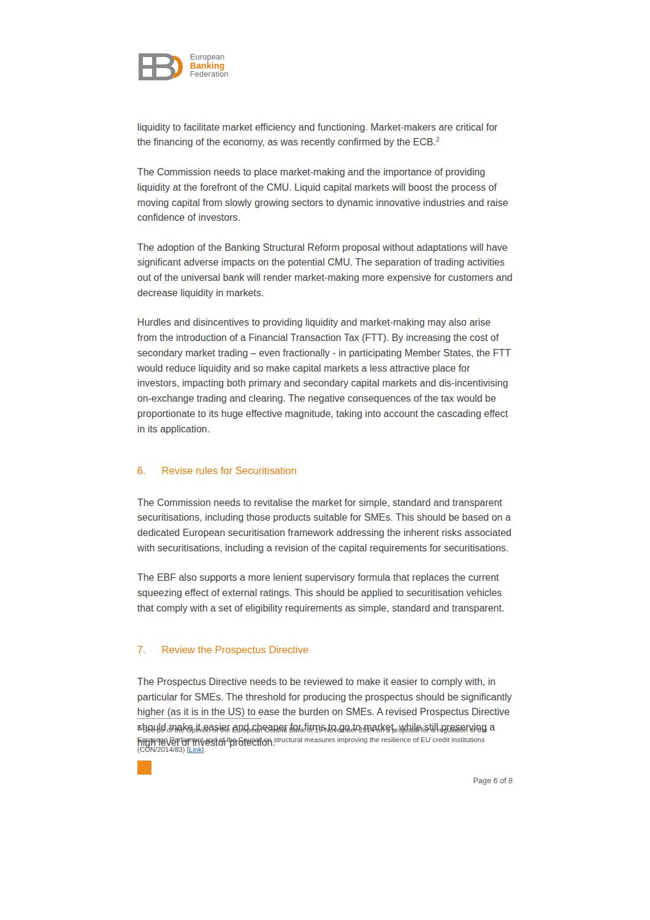European
Banking
Federation
liquidity to facilitate market efficiency and functioning. Market-makers are critical for the financing of the economy, as was recently confirmed by the ECB.2
The Commission needs to place market-making and the importance of providing liquidity at the forefront of the CMU. Liquid capital markets will boost the process of moving capital from slowly growing sectors to dynamic innovative industries and raise confidence of investors.
The adoption of the Banking Structural Reform proposal without adaptations will have significant adverse impacts on the potential CMU. The separation of trading activities out of the universal bank will render market-making more expensive for customers and decrease liquidity in markets.
Hurdles and disincentives to providing liquidity and market-making may also arise from the introduction of a Financial Transaction Tax (FTT). By increasing the cost of secondary market trading – even fractionally - in participating Member States, the FTT would reduce liquidity and so make capital markets a less attractive place for investors, impacting both primary and secondary capital markets and dis-incentivising on-exchange trading and clearing. The negative consequences of the tax would be proportionate to its huge effective magnitude, taking into account the cascading effect in its application.
6. Revise rules for Securitisation
The Commission needs to revitalise the market for simple, standard and transparent securitisations, including those products suitable for SMEs. This should be based on a dedicated European securitisation framework addressing the inherent risks associated with securitisations, including a revision of the capital requirements for securitisations.
The EBF also supports a more lenient supervisory formula that replaces the current squeezing effect of external ratings. This should be applied to securitisation vehicles that comply with a set of eligibility requirements as simple, standard and transparent.
7. Review the Prospectus Directive
The Prospectus Directive needs to be reviewed to make it easier to comply with, in particular for SMEs. The threshold for producing the prospectus should be significantly higher (as it is in the US) to ease the burden on SMEs. A revised Prospectus Directive should make it easier and cheaper for firms to go to market, while still preserving a high level of investor protection.
2 See p5 of the Opinion of the European Central Bank of 19 November 2014 on a proposal for a regulation of the European Parliament and of the Council on structural measures improving the resilience of EU credit institutions (CON/2014/83) [Link].
Page 6 of 8